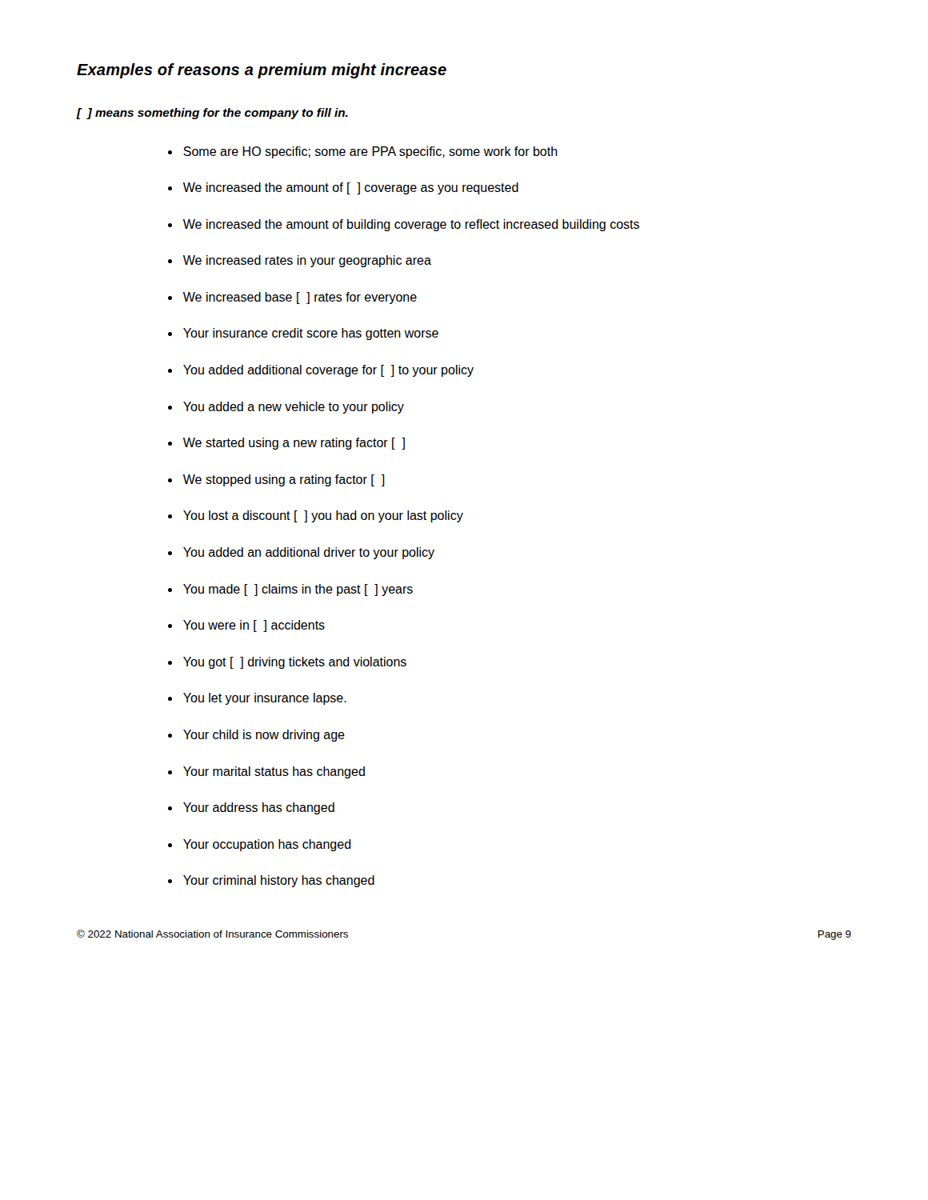Examples of reasons a premium might increase
[ ] means something for the company to fill in.
Some are HO specific; some are PPA specific, some work for both
We increased the amount of [ ] coverage as you requested
We increased the amount of building coverage to reflect increased building costs
We increased rates in your geographic area
We increased base [ ] rates for everyone
Your insurance credit score has gotten worse
You added additional coverage for [ ] to your policy
You added a new vehicle to your policy
We started using a new rating factor [ ]
We stopped using a rating factor [ ]
You lost a discount [ ] you had on your last policy
You added an additional driver to your policy
You made [ ] claims in the past [ ] years
You were in [ ] accidents
You got [ ] driving tickets and violations
You let your insurance lapse.
Your child is now driving age
Your marital status has changed
Your address has changed
Your occupation has changed
Your criminal history has changed
© 2022 National Association of Insurance Commissioners Page 9